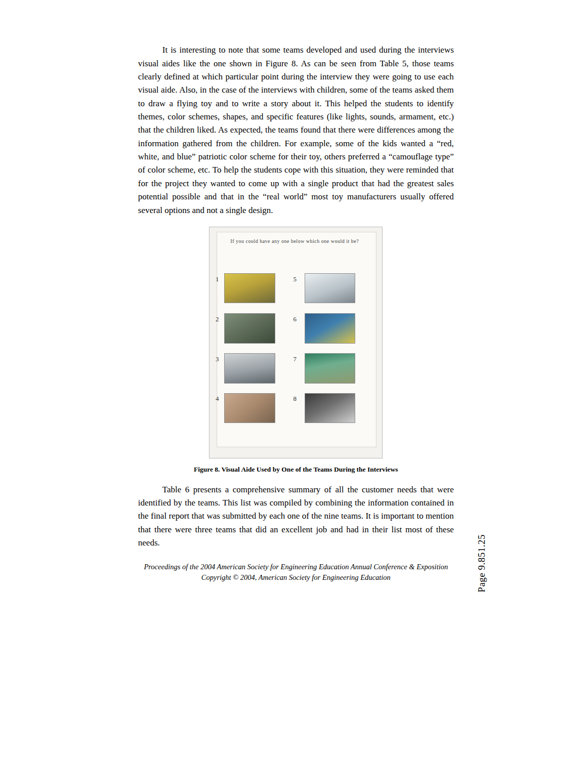It is interesting to note that some teams developed and used during the interviews visual aides like the one shown in Figure 8. As can be seen from Table 5, those teams clearly defined at which particular point during the interview they were going to use each visual aide. Also, in the case of the interviews with children, some of the teams asked them to draw a flying toy and to write a story about it. This helped the students to identify themes, color schemes, shapes, and specific features (like lights, sounds, armament, etc.) that the children liked. As expected, the teams found that there were differences among the information gathered from the children. For example, some of the kids wanted a “red, white, and blue” patriotic color scheme for their toy, others preferred a “camouflage type” of color scheme, etc. To help the students cope with this situation, they were reminded that for the project they wanted to come up with a single product that had the greatest sales potential possible and that in the “real world” most toy manufacturers usually offered several options and not a single design.
If you could have any one below which one would it be?
1
2
3
4
5
6
7
8
Figure 8. Visual Aide Used by One of the Teams During the Interviews
Table 6 presents a comprehensive summary of all the customer needs that were identified by the teams. This list was compiled by combining the information contained in the final report that was submitted by each one of the nine teams. It is important to mention that there were three teams that did an excellent job and had in their list most of these needs.
Proceedings of the 2004 American Society for Engineering Education Annual Conference & Exposition
Copyright © 2004, American Society for Engineering Education
Page 9.851.25